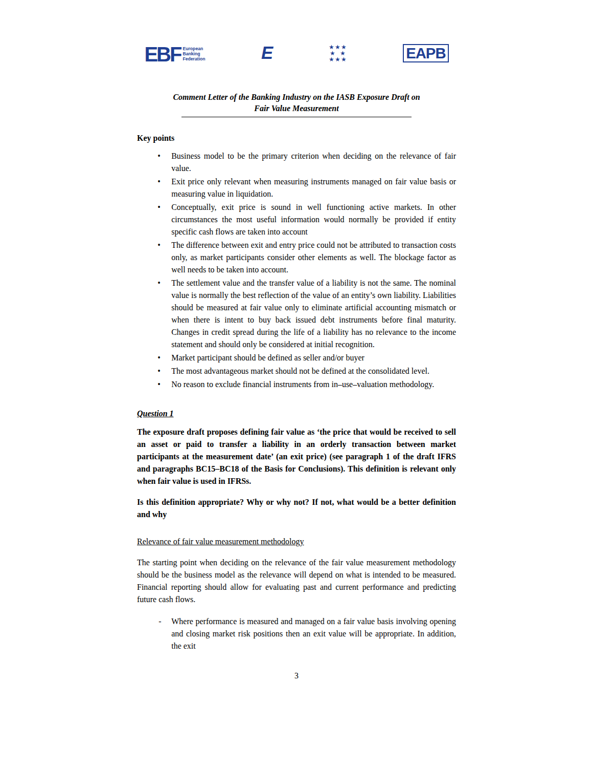EBF European
Banking
Federation
E
★★★ ★ ★ ★★★
EAPB
Comment Letter of the Banking Industry on the IASB Exposure Draft on
Fair Value Measurement
Key points
Business model to be the primary criterion when deciding on the relevance of fair value.
Exit price only relevant when measuring instruments managed on fair value basis or measuring value in liquidation.
Conceptually, exit price is sound in well functioning active markets. In other circumstances the most useful information would normally be provided if entity specific cash flows are taken into account
The difference between exit and entry price could not be attributed to transaction costs only, as market participants consider other elements as well. The blockage factor as well needs to be taken into account.
The settlement value and the transfer value of a liability is not the same. The nominal value is normally the best reflection of the value of an entity’s own liability. Liabilities should be measured at fair value only to eliminate artificial accounting mismatch or when there is intent to buy back issued debt instruments before final maturity. Changes in credit spread during the life of a liability has no relevance to the income statement and should only be considered at initial recognition.
Market participant should be defined as seller and/or buyer
The most advantageous market should not be defined at the consolidated level.
No reason to exclude financial instruments from in–use–valuation methodology.
Question 1
The exposure draft proposes defining fair value as ‘the price that would be received to sell an asset or paid to transfer a liability in an orderly transaction between market participants at the measurement date’ (an exit price) (see paragraph 1 of the draft IFRS and paragraphs BC15–BC18 of the Basis for Conclusions). This definition is relevant only when fair value is used in IFRSs.
Is this definition appropriate? Why or why not? If not, what would be a better definition and why
Relevance of fair value measurement methodology
The starting point when deciding on the relevance of the fair value measurement methodology should be the business model as the relevance will depend on what is intended to be measured. Financial reporting should allow for evaluating past and current performance and predicting future cash flows.
Where performance is measured and managed on a fair value basis involving opening and closing market risk positions then an exit value will be appropriate. In addition, the exit
3